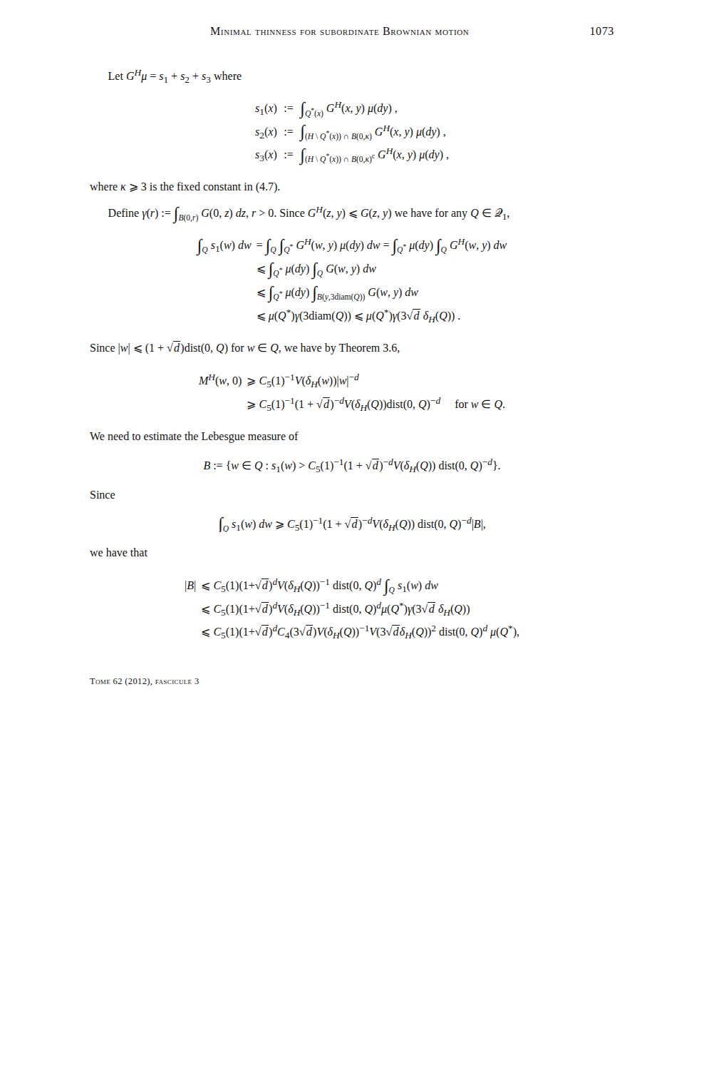Minimal thinness for subordinate Brownian motion 1073
Let GHμ = s1 + s2 + s3 where
| s 1 ( x ) | := | ∫ Q * ( x ) G H ( x , y ) μ ( dy ) , |
| s 2 ( x ) | := | ∫ ( H \ Q * ( x )) ∩ B (0, κ ) G H ( x , y ) μ ( dy ) , |
| s 3 ( x ) | := | ∫ ( H \ Q * ( x )) ∩ B (0, κ ) c G H ( x , y ) μ ( dy ) , |
where κ ⩾ 3 is the fixed constant in (4.7).
Define γ(r) := ∫B(0,r) G(0, z) dz, r > 0. Since GH(z, y) ⩽ G(z, y) we have for any Q ∈ 𝒬1,
| ∫ Q s 1 ( w ) dw | = ∫ Q ∫ Q * G H ( w , y ) μ ( dy ) dw = ∫ Q * μ ( dy ) ∫ Q G H ( w , y ) dw |
| | ⩽ ∫ Q * μ ( dy ) ∫ Q G ( w , y ) dw |
| | ⩽ ∫ Q * μ ( dy ) ∫ B ( y ,3diam( Q )) G ( w , y ) dw |
| | ⩽ μ ( Q * ) γ (3diam( Q )) ⩽ μ ( Q * ) γ (3 √ d δ H ( Q )) . |
Since |w| ⩽ (1 + √d)dist(0, Q) for w ∈ Q, we have by Theorem 3.6,
| M H ( w , 0) | ⩾ C 5 (1) −1 V ( δ H ( w )) / w / − d |
| | ⩾ C 5 (1) −1 (1 + √ d ) − d V ( δ H ( Q ))dist(0, Q ) − d for w ∈ Q . |
We need to estimate the Lebesgue measure of
B := {w ∈ Q : s1(w) > C5(1)−1(1 + √d)−dV(δH(Q)) dist(0, Q)−d}.
Since
∫Q s1(w) dw ⩾ C5(1)−1(1 + √d)−dV(δH(Q)) dist(0, Q)−d|B|,
we have that
| / B / | ⩽ C 5 (1)(1+ √ d ) d V ( δ H ( Q )) −1 dist(0, Q ) d ∫ Q s 1 ( w ) dw |
| | ⩽ C 5 (1)(1+ √ d ) d V ( δ H ( Q )) −1 dist(0, Q ) d μ ( Q * ) γ (3 √ d δ H ( Q )) |
| | ⩽ C 5 (1)(1+ √ d ) d C 4 (3 √ d ) V ( δ H ( Q )) −1 V (3 √ d δ H ( Q )) 2 dist(0, Q ) d μ ( Q * ), |
Tome 62 (2012), fascicule 3